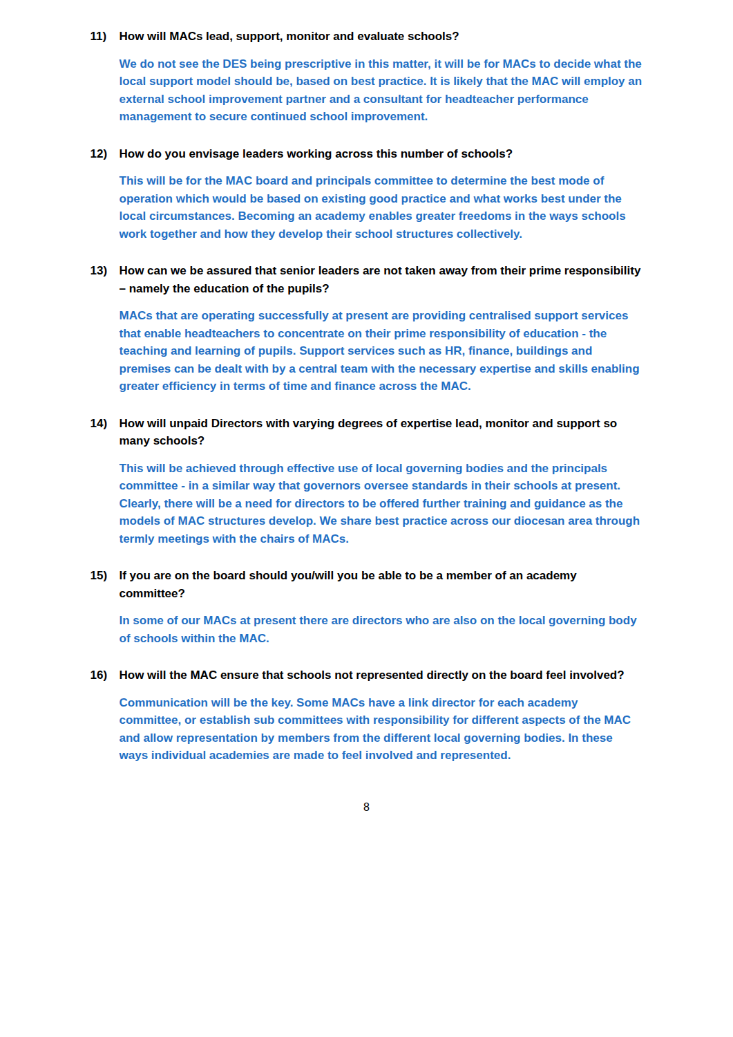How will MACs lead, support, monitor and evaluate schools?
We do not see the DES being prescriptive in this matter, it will be for MACs to decide what the local support model should be, based on best practice. It is likely that the MAC will employ an external school improvement partner and a consultant for headteacher performance management to secure continued school improvement.
How do you envisage leaders working across this number of schools?
This will be for the MAC board and principals committee to determine the best mode of operation which would be based on existing good practice and what works best under the local circumstances. Becoming an academy enables greater freedoms in the ways schools work together and how they develop their school structures collectively.
How can we be assured that senior leaders are not taken away from their prime responsibility – namely the education of the pupils?
MACs that are operating successfully at present are providing centralised support services that enable headteachers to concentrate on their prime responsibility of education - the teaching and learning of pupils. Support services such as HR, finance, buildings and premises can be dealt with by a central team with the necessary expertise and skills enabling greater efficiency in terms of time and finance across the MAC.
How will unpaid Directors with varying degrees of expertise lead, monitor and support so many schools?
This will be achieved through effective use of local governing bodies and the principals committee - in a similar way that governors oversee standards in their schools at present. Clearly, there will be a need for directors to be offered further training and guidance as the models of MAC structures develop. We share best practice across our diocesan area through termly meetings with the chairs of MACs.
If you are on the board should you/will you be able to be a member of an academy committee?
In some of our MACs at present there are directors who are also on the local governing body of schools within the MAC.
How will the MAC ensure that schools not represented directly on the board feel involved?
Communication will be the key. Some MACs have a link director for each academy committee, or establish sub committees with responsibility for different aspects of the MAC and allow representation by members from the different local governing bodies. In these ways individual academies are made to feel involved and represented.
8